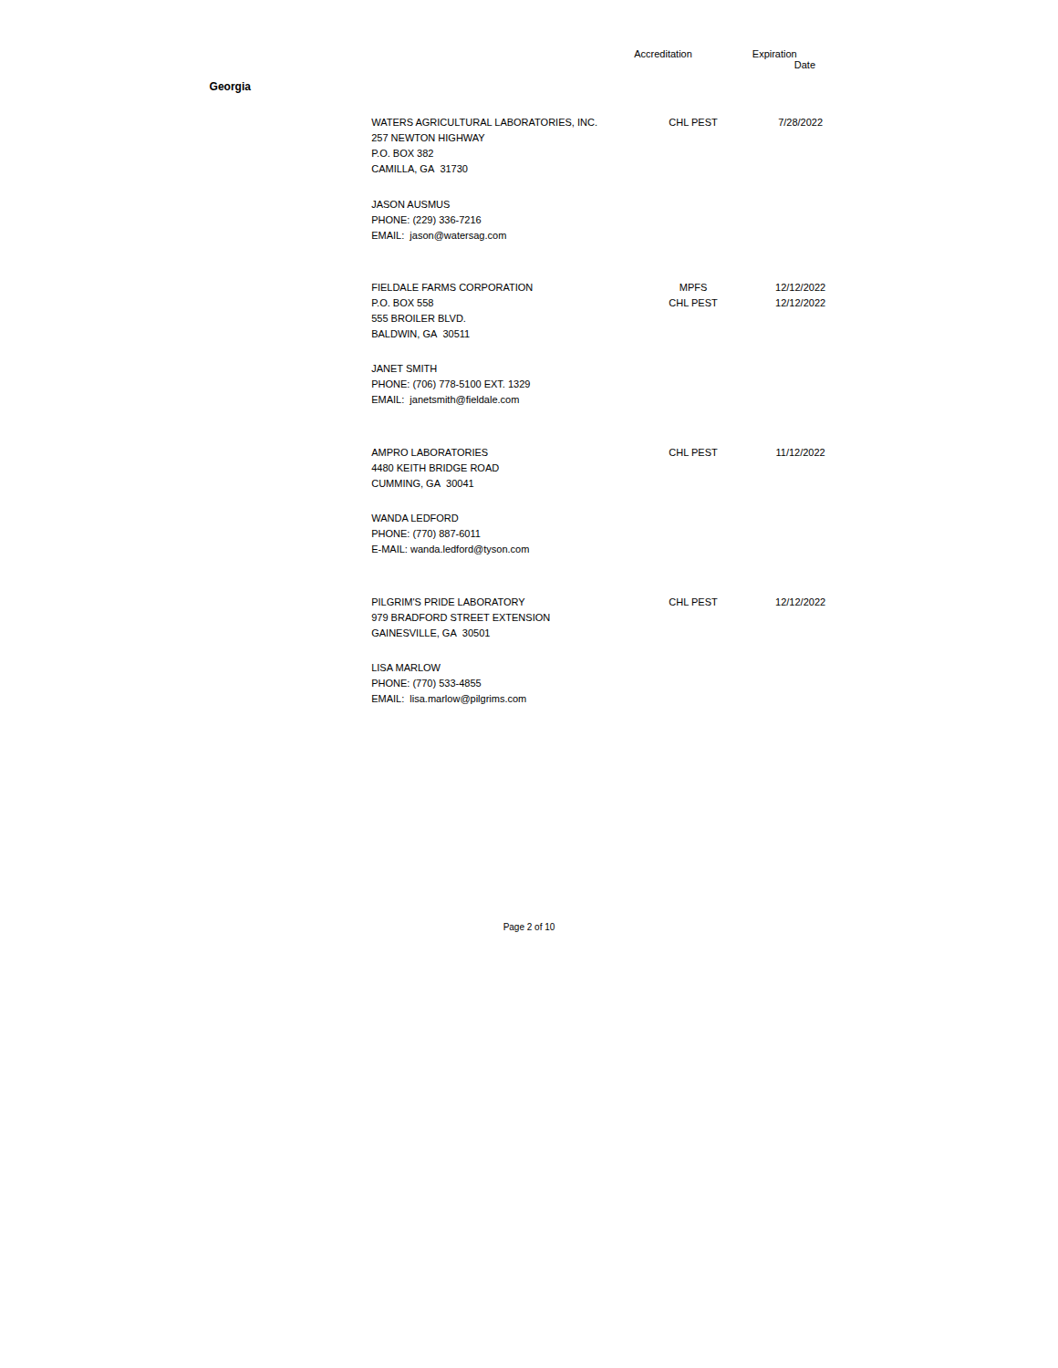Accreditation
Expiration Date
Georgia
WATERS AGRICULTURAL LABORATORIES, INC.
257 NEWTON HIGHWAY
P.O. BOX 382
CAMILLA, GA 31730
JASON AUSMUS
PHONE: (229) 336-7216
EMAIL: jason@watersag.com
CHL PEST
7/28/2022
FIELDALE FARMS CORPORATION
P.O. BOX 558
555 BROILER BLVD.
BALDWIN, GA 30511
JANET SMITH
PHONE: (706) 778-5100 EXT. 1329
EMAIL: janetsmith@fieldale.com
MPFS
CHL PEST
12/12/2022
12/12/2022
AMPRO LABORATORIES
4480 KEITH BRIDGE ROAD
CUMMING, GA 30041
WANDA LEDFORD
PHONE: (770) 887-6011
E-MAIL: wanda.ledford@tyson.com
CHL PEST
11/12/2022
PILGRIM'S PRIDE LABORATORY
979 BRADFORD STREET EXTENSION
GAINESVILLE, GA 30501
LISA MARLOW
PHONE: (770) 533-4855
EMAIL: lisa.marlow@pilgrims.com
CHL PEST
12/12/2022
Page 2 of 10